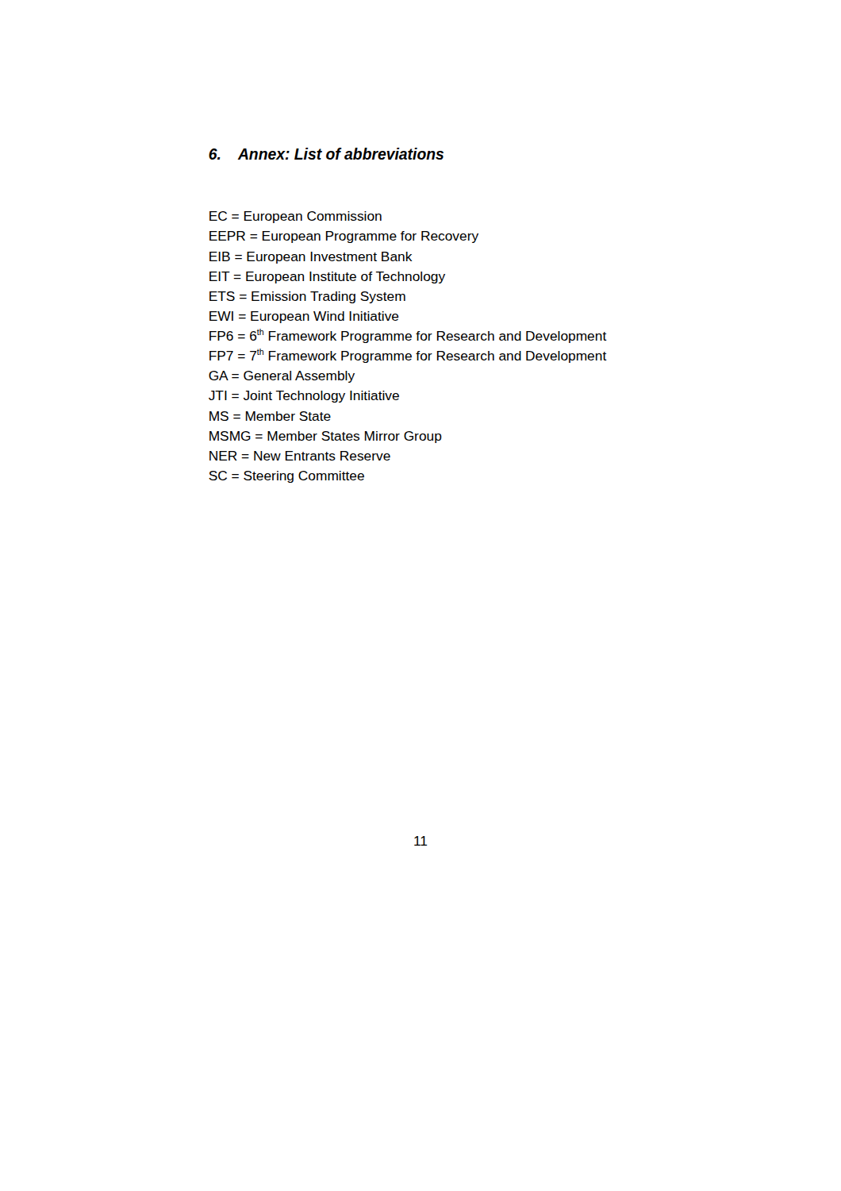6. Annex: List of abbreviations
EC = European Commission
EEPR = European Programme for Recovery
EIB = European Investment Bank
EIT = European Institute of Technology
ETS = Emission Trading System
EWI = European Wind Initiative
FP6 = 6th Framework Programme for Research and Development
FP7 = 7th Framework Programme for Research and Development
GA = General Assembly
JTI = Joint Technology Initiative
MS = Member State
MSMG = Member States Mirror Group
NER = New Entrants Reserve
SC = Steering Committee
11